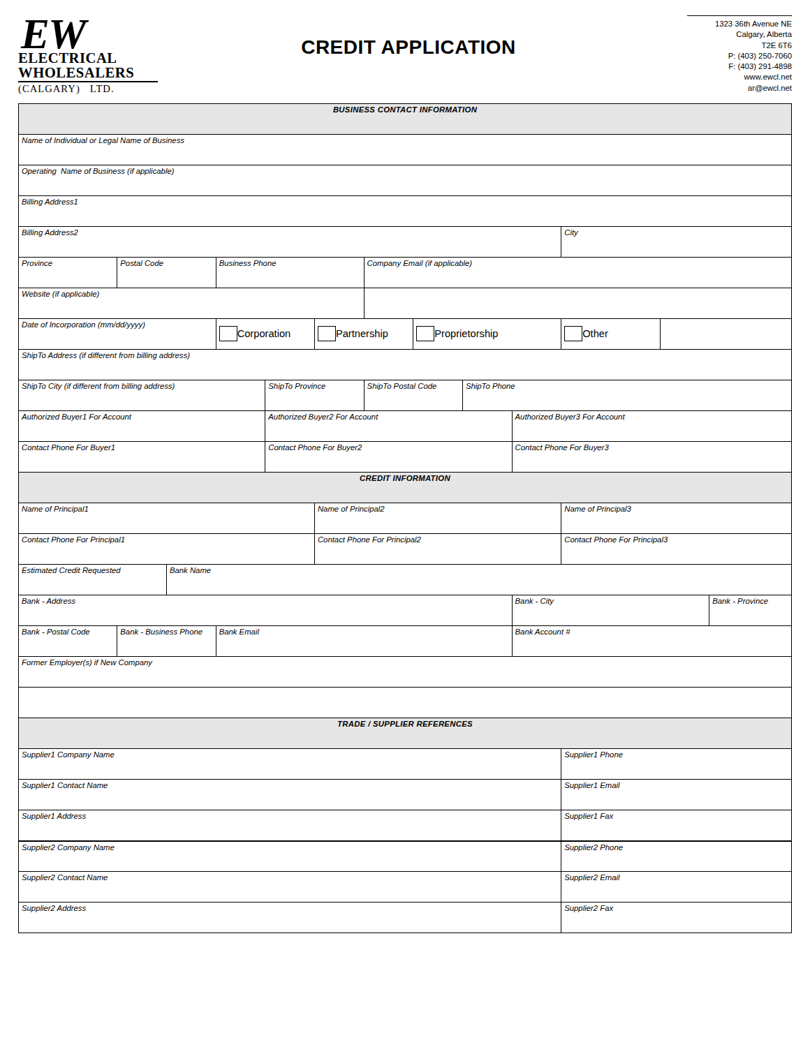EW
ELECTRICAL
WHOLESALERS
(CALGARY) LTD.
CREDIT APPLICATION
1323 36th Avenue NE
Calgary, Alberta
T2E 6T6
P: (403) 250-7060
F: (403) 291-4898
www.ewcl.net
ar@ewcl.net
| BUSINESS CONTACT INFORMATION |
| Name of Individual or Legal Name of Business |
| Operating Name of Business (if applicable) |
| Billing Address1 |
| Billing Address2 | City |
| Province | Postal Code | Business Phone | Company Email (if applicable) |
| Website (if applicable) | |
| Date of Incorporation (mm/dd/yyyy) | Corporation | Partnership | Proprietorship | Other | |
| ShipTo Address (if different from billing address) |
| ShipTo City (if different from billing address) | ShipTo Province | ShipTo Postal Code | ShipTo Phone |
| Authorized Buyer1 For Account | Authorized Buyer2 For Account | Authorized Buyer3 For Account |
| Contact Phone For Buyer1 | Contact Phone For Buyer2 | Contact Phone For Buyer3 |
| CREDIT INFORMATION |
| Name of Principal1 | Name of Principal2 | Name of Principal3 |
| Contact Phone For Principal1 | Contact Phone For Principal2 | Contact Phone For Principal3 |
| Estimated Credit Requested | Bank Name |
| Bank - Address | Bank - City | Bank - Province |
| Bank - Postal Code | Bank - Business Phone | Bank Email | Bank Account # |
| Former Employer(s) if New Company |
| TRADE / SUPPLIER REFERENCES |
| Supplier1 Company Name | Supplier1 Phone |
| Supplier1 Contact Name | Supplier1 Email |
| Supplier1 Address | Supplier1 Fax |
| Supplier2 Company Name | Supplier2 Phone |
| Supplier2 Contact Name | Supplier2 Email |
| Supplier2 Address | Supplier2 Fax |